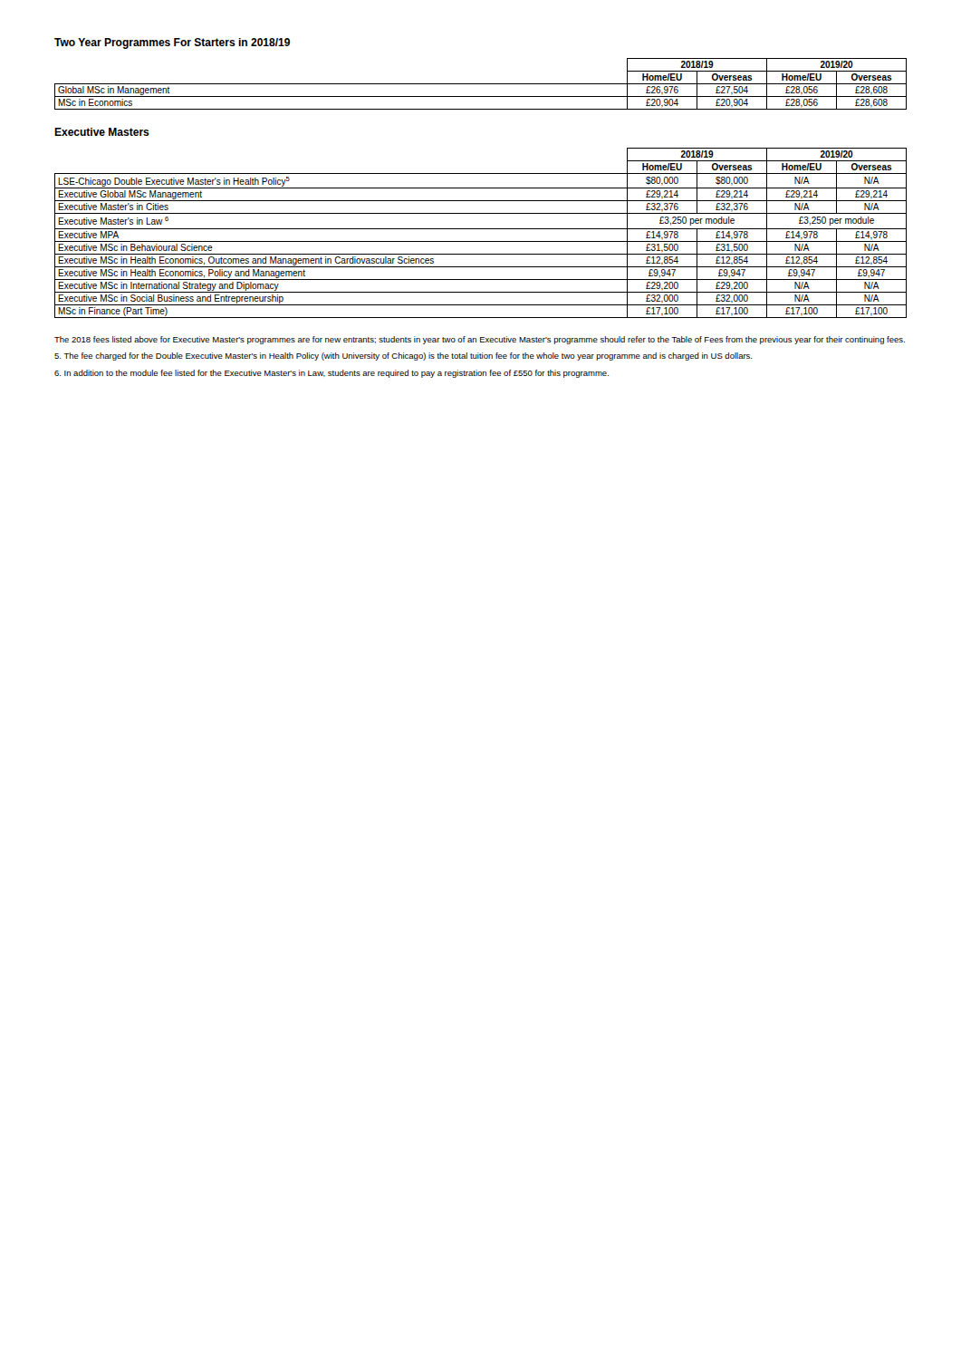Two Year Programmes For Starters in 2018/19
| | 2018/19 | 2019/20 |
| --- | --- | --- |
| Home/EU | Overseas | Home/EU | Overseas |
| Global MSc in Management | £26,976 | £27,504 | £28,056 | £28,608 |
| MSc in Economics | £20,904 | £20,904 | £28,056 | £28,608 |
Executive Masters
| | 2018/19 | 2019/20 |
| --- | --- | --- |
| Home/EU | Overseas | Home/EU | Overseas |
| LSE-Chicago Double Executive Master's in Health Policy 5 | $80,000 | $80,000 | N/A | N/A |
| Executive Global MSc Management | £29,214 | £29,214 | £29,214 | £29,214 |
| Executive Master's in Cities | £32,376 | £32,376 | N/A | N/A |
| Executive Master's in Law 6 | £3,250 per module | £3,250 per module |
| Executive MPA | £14,978 | £14,978 | £14,978 | £14,978 |
| Executive MSc in Behavioural Science | £31,500 | £31,500 | N/A | N/A |
| Executive MSc in Health Economics, Outcomes and Management in Cardiovascular Sciences | £12,854 | £12,854 | £12,854 | £12,854 |
| Executive MSc in Health Economics, Policy and Management | £9,947 | £9,947 | £9,947 | £9,947 |
| Executive MSc in International Strategy and Diplomacy | £29,200 | £29,200 | N/A | N/A |
| Executive MSc in Social Business and Entrepreneurship | £32,000 | £32,000 | N/A | N/A |
| MSc in Finance (Part Time) | £17,100 | £17,100 | £17,100 | £17,100 |
The 2018 fees listed above for Executive Master's programmes are for new entrants; students in year two of an Executive Master's programme should refer to the Table of Fees from the previous year for their continuing fees.
5. The fee charged for the Double Executive Master's in Health Policy (with University of Chicago) is the total tuition fee for the whole two year programme and is charged in US dollars.
6. In addition to the module fee listed for the Executive Master's in Law, students are required to pay a registration fee of £550 for this programme.